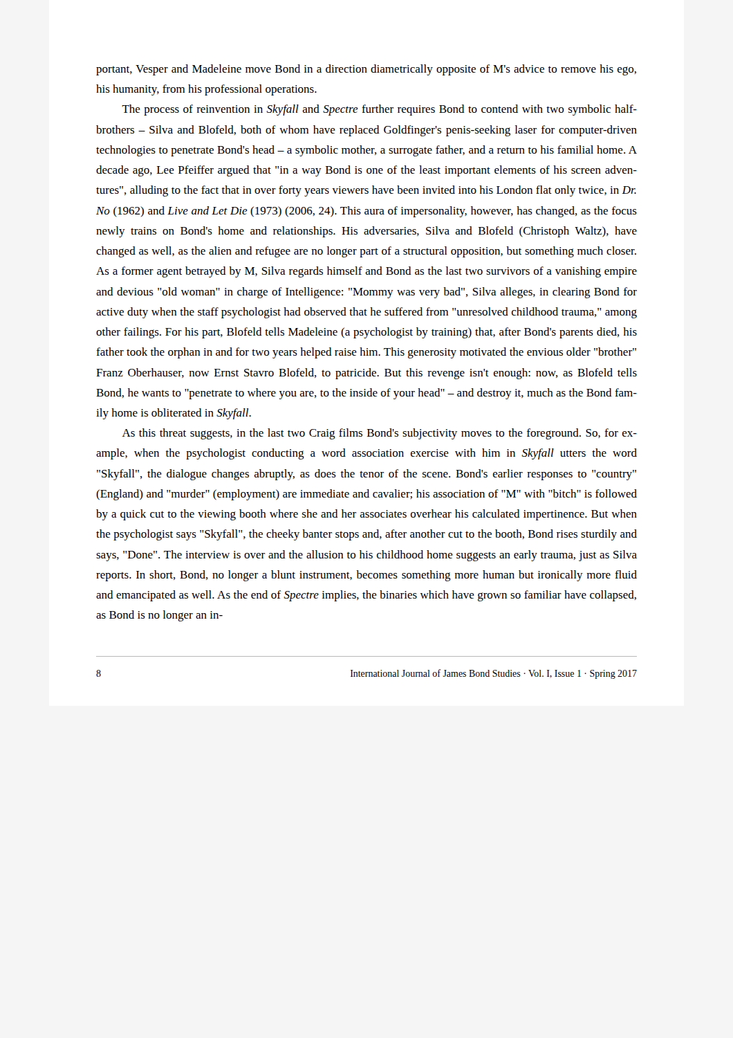portant, Vesper and Madeleine move Bond in a direction diametrically opposite of M's advice to remove his ego, his humanity, from his professional operations.
The process of reinvention in Skyfall and Spectre further requires Bond to contend with two symbolic half-brothers – Silva and Blofeld, both of whom have replaced Goldfinger's penis-seeking laser for computer-driven technologies to penetrate Bond's head – a symbolic mother, a surrogate father, and a return to his familial home. A decade ago, Lee Pfeiffer argued that "in a way Bond is one of the least important elements of his screen adventures", alluding to the fact that in over forty years viewers have been invited into his London flat only twice, in Dr. No (1962) and Live and Let Die (1973) (2006, 24). This aura of impersonality, however, has changed, as the focus newly trains on Bond's home and relationships. His adversaries, Silva and Blofeld (Christoph Waltz), have changed as well, as the alien and refugee are no longer part of a structural opposition, but something much closer. As a former agent betrayed by M, Silva regards himself and Bond as the last two survivors of a vanishing empire and devious "old woman" in charge of Intelligence: "Mommy was very bad", Silva alleges, in clearing Bond for active duty when the staff psychologist had observed that he suffered from "unresolved childhood trauma," among other failings. For his part, Blofeld tells Madeleine (a psychologist by training) that, after Bond's parents died, his father took the orphan in and for two years helped raise him. This generosity motivated the envious older "brother" Franz Oberhauser, now Ernst Stavro Blofeld, to patricide. But this revenge isn't enough: now, as Blofeld tells Bond, he wants to "penetrate to where you are, to the inside of your head" – and destroy it, much as the Bond family home is obliterated in Skyfall.
As this threat suggests, in the last two Craig films Bond's subjectivity moves to the foreground. So, for example, when the psychologist conducting a word association exercise with him in Skyfall utters the word "Skyfall", the dialogue changes abruptly, as does the tenor of the scene. Bond's earlier responses to "country" (England) and "murder" (employment) are immediate and cavalier; his association of "M" with "bitch" is followed by a quick cut to the viewing booth where she and her associates overhear his calculated impertinence. But when the psychologist says "Skyfall", the cheeky banter stops and, after another cut to the booth, Bond rises sturdily and says, "Done". The interview is over and the allusion to his childhood home suggests an early trauma, just as Silva reports. In short, Bond, no longer a blunt instrument, becomes something more human but ironically more fluid and emancipated as well. As the end of Spectre implies, the binaries which have grown so familiar have collapsed, as Bond is no longer an in-
8 International Journal of James Bond Studies · Vol. I, Issue 1 · Spring 2017